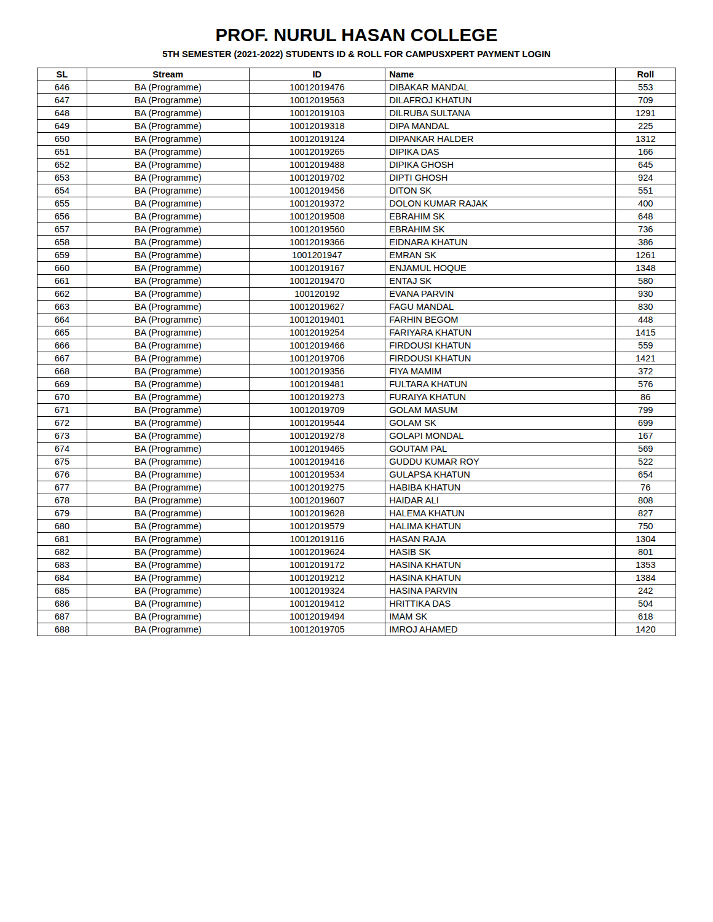PROF. NURUL HASAN COLLEGE
5TH SEMESTER (2021-2022) STUDENTS ID & ROLL FOR CAMPUSXPERT PAYMENT LOGIN
| SL | Stream | ID | Name | Roll |
| --- | --- | --- | --- | --- |
| 646 | BA (Programme) | 10012019476 | DIBAKAR MANDAL | 553 |
| 647 | BA (Programme) | 10012019563 | DILAFROJ KHATUN | 709 |
| 648 | BA (Programme) | 10012019103 | DILRUBA SULTANA | 1291 |
| 649 | BA (Programme) | 10012019318 | DIPA MANDAL | 225 |
| 650 | BA (Programme) | 10012019124 | DIPANKAR HALDER | 1312 |
| 651 | BA (Programme) | 10012019265 | DIPIKA DAS | 166 |
| 652 | BA (Programme) | 10012019488 | DIPIKA GHOSH | 645 |
| 653 | BA (Programme) | 10012019702 | DIPTI GHOSH | 924 |
| 654 | BA (Programme) | 10012019456 | DITON SK | 551 |
| 655 | BA (Programme) | 10012019372 | DOLON KUMAR RAJAK | 400 |
| 656 | BA (Programme) | 10012019508 | EBRAHIM SK | 648 |
| 657 | BA (Programme) | 10012019560 | EBRAHIM SK | 736 |
| 658 | BA (Programme) | 10012019366 | EIDNARA KHATUN | 386 |
| 659 | BA (Programme) | 1001201947 | EMRAN SK | 1261 |
| 660 | BA (Programme) | 10012019167 | ENJAMUL HOQUE | 1348 |
| 661 | BA (Programme) | 10012019470 | ENTAJ SK | 580 |
| 662 | BA (Programme) | 100120192 | EVANA PARVIN | 930 |
| 663 | BA (Programme) | 10012019627 | FAGU MANDAL | 830 |
| 664 | BA (Programme) | 10012019401 | FARHIN BEGOM | 448 |
| 665 | BA (Programme) | 10012019254 | FARIYARA KHATUN | 1415 |
| 666 | BA (Programme) | 10012019466 | FIRDOUSI KHATUN | 559 |
| 667 | BA (Programme) | 10012019706 | FIRDOUSI KHATUN | 1421 |
| 668 | BA (Programme) | 10012019356 | FIYA MAMIM | 372 |
| 669 | BA (Programme) | 10012019481 | FULTARA KHATUN | 576 |
| 670 | BA (Programme) | 10012019273 | FURAIYA KHATUN | 86 |
| 671 | BA (Programme) | 10012019709 | GOLAM MASUM | 799 |
| 672 | BA (Programme) | 10012019544 | GOLAM SK | 699 |
| 673 | BA (Programme) | 10012019278 | GOLAPI MONDAL | 167 |
| 674 | BA (Programme) | 10012019465 | GOUTAM PAL | 569 |
| 675 | BA (Programme) | 10012019416 | GUDDU KUMAR ROY | 522 |
| 676 | BA (Programme) | 10012019534 | GULAPSA KHATUN | 654 |
| 677 | BA (Programme) | 10012019275 | HABIBA KHATUN | 76 |
| 678 | BA (Programme) | 10012019607 | HAIDAR ALI | 808 |
| 679 | BA (Programme) | 10012019628 | HALEMA KHATUN | 827 |
| 680 | BA (Programme) | 10012019579 | HALIMA KHATUN | 750 |
| 681 | BA (Programme) | 10012019116 | HASAN RAJA | 1304 |
| 682 | BA (Programme) | 10012019624 | HASIB SK | 801 |
| 683 | BA (Programme) | 10012019172 | HASINA KHATUN | 1353 |
| 684 | BA (Programme) | 10012019212 | HASINA KHATUN | 1384 |
| 685 | BA (Programme) | 10012019324 | HASINA PARVIN | 242 |
| 686 | BA (Programme) | 10012019412 | HRITTIKA DAS | 504 |
| 687 | BA (Programme) | 10012019494 | IMAM SK | 618 |
| 688 | BA (Programme) | 10012019705 | IMROJ AHAMED | 1420 |